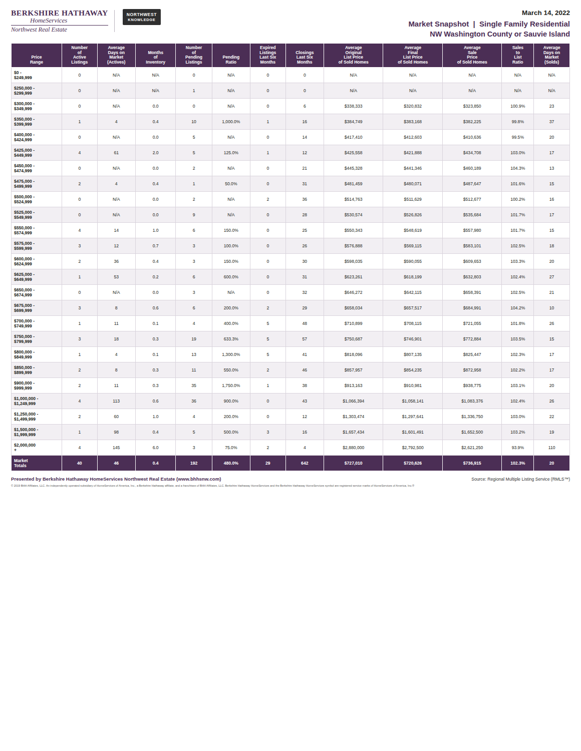BERKSHIRE HATHAWAY
HomeServices
Northwest Real Estate
NORTHWEST
KNOWLEDGE
March 14, 2022
Market Snapshot | Single Family Residential
NW Washington County or Sauvie Island
| Price Range | Number of Active Listings | Average Days on Market (Actives) | Months of Inventory | Number of Pending Listings | Pending Ratio | Expired Listings Last Six Months | Closings Last Six Months | Average Original List Price of Sold Homes | Average Final List Price of Sold Homes | Average Sale Price of Sold Homes | Sales to List Ratio | Average Days on Market (Solds) |
| --- | --- | --- | --- | --- | --- | --- | --- | --- | --- | --- | --- | --- |
| $0 - $249,999 | 0 | N/A | N/A | 0 | N/A | 0 | 0 | N/A | N/A | N/A | N/A | N/A |
| $250,000 - $299,999 | 0 | N/A | N/A | 1 | N/A | 0 | 0 | N/A | N/A | N/A | N/A | N/A |
| $300,000 - $349,999 | 0 | N/A | 0.0 | 0 | N/A | 0 | 6 | $338,333 | $320,832 | $323,850 | 100.9% | 23 |
| $350,000 - $399,999 | 1 | 4 | 0.4 | 10 | 1,000.0% | 1 | 16 | $384,749 | $383,168 | $382,225 | 99.8% | 37 |
| $400,000 - $424,999 | 0 | N/A | 0.0 | 5 | N/A | 0 | 14 | $417,410 | $412,603 | $410,636 | 99.5% | 20 |
| $425,000 - $449,999 | 4 | 61 | 2.0 | 5 | 125.0% | 1 | 12 | $425,558 | $421,888 | $434,708 | 103.0% | 17 |
| $450,000 - $474,999 | 0 | N/A | 0.0 | 2 | N/A | 0 | 21 | $445,328 | $441,346 | $460,189 | 104.3% | 13 |
| $475,000 - $499,999 | 2 | 4 | 0.4 | 1 | 50.0% | 0 | 31 | $481,459 | $480,071 | $487,647 | 101.6% | 15 |
| $500,000 - $524,999 | 0 | N/A | 0.0 | 2 | N/A | 2 | 36 | $514,763 | $511,629 | $512,677 | 100.2% | 16 |
| $525,000 - $549,999 | 0 | N/A | 0.0 | 9 | N/A | 0 | 28 | $530,574 | $526,826 | $535,684 | 101.7% | 17 |
| $550,000 - $574,999 | 4 | 14 | 1.0 | 6 | 150.0% | 0 | 25 | $550,343 | $548,619 | $557,980 | 101.7% | 15 |
| $575,000 - $599,999 | 3 | 12 | 0.7 | 3 | 100.0% | 0 | 26 | $576,888 | $569,115 | $583,101 | 102.5% | 18 |
| $600,000 - $624,999 | 2 | 36 | 0.4 | 3 | 150.0% | 0 | 30 | $598,035 | $590,055 | $609,653 | 103.3% | 20 |
| $625,000 - $649,999 | 1 | 53 | 0.2 | 6 | 600.0% | 0 | 31 | $623,261 | $618,199 | $632,803 | 102.4% | 27 |
| $650,000 - $674,999 | 0 | N/A | 0.0 | 3 | N/A | 0 | 32 | $646,272 | $642,115 | $658,391 | 102.5% | 21 |
| $675,000 - $699,999 | 3 | 8 | 0.6 | 6 | 200.0% | 2 | 29 | $658,034 | $657,517 | $684,991 | 104.2% | 10 |
| $700,000 - $749,999 | 1 | 11 | 0.1 | 4 | 400.0% | 5 | 48 | $710,899 | $708,115 | $721,055 | 101.8% | 26 |
| $750,000 - $799,999 | 3 | 18 | 0.3 | 19 | 633.3% | 5 | 57 | $750,687 | $746,901 | $772,884 | 103.5% | 15 |
| $800,000 - $849,999 | 1 | 4 | 0.1 | 13 | 1,300.0% | 5 | 41 | $818,096 | $807,135 | $825,447 | 102.3% | 17 |
| $850,000 - $899,999 | 2 | 8 | 0.3 | 11 | 550.0% | 2 | 46 | $857,957 | $854,235 | $872,958 | 102.2% | 17 |
| $900,000 - $999,999 | 2 | 11 | 0.3 | 35 | 1,750.0% | 1 | 38 | $913,163 | $910,981 | $938,775 | 103.1% | 20 |
| $1,000,000 - $1,249,999 | 4 | 113 | 0.6 | 36 | 900.0% | 0 | 43 | $1,066,394 | $1,058,141 | $1,083,376 | 102.4% | 26 |
| $1,250,000 - $1,499,999 | 2 | 60 | 1.0 | 4 | 200.0% | 0 | 12 | $1,303,474 | $1,297,641 | $1,336,750 | 103.0% | 22 |
| $1,500,000 - $1,999,999 | 1 | 98 | 0.4 | 5 | 500.0% | 3 | 16 | $1,657,434 | $1,601,491 | $1,652,500 | 103.2% | 19 |
| $2,000,000 + | 4 | 145 | 6.0 | 3 | 75.0% | 2 | 4 | $2,880,000 | $2,792,500 | $2,621,250 | 93.9% | 110 |
| Market Totals | 40 | 46 | 0.4 | 192 | 480.0% | 29 | 642 | $727,010 | $720,626 | $736,915 | 102.3% | 20 |
Presented by Berkshire Hathaway HomeServices Northwest Real Estate (www.bhhsnw.com)
Source: Regional Multiple Listing Service (RMLS™)
© 2019 BHH Affiliates, LLC. An independently operated subsidiary of HomeServices of America, Inc., a Berkshire Hathaway affiliate, and a franchisee of BHH Affiliates, LLC. Berkshire Hathaway HomeServices and the Berkshire Hathaway HomeServices symbol are registered service marks of HomeServices of America, Inc.®